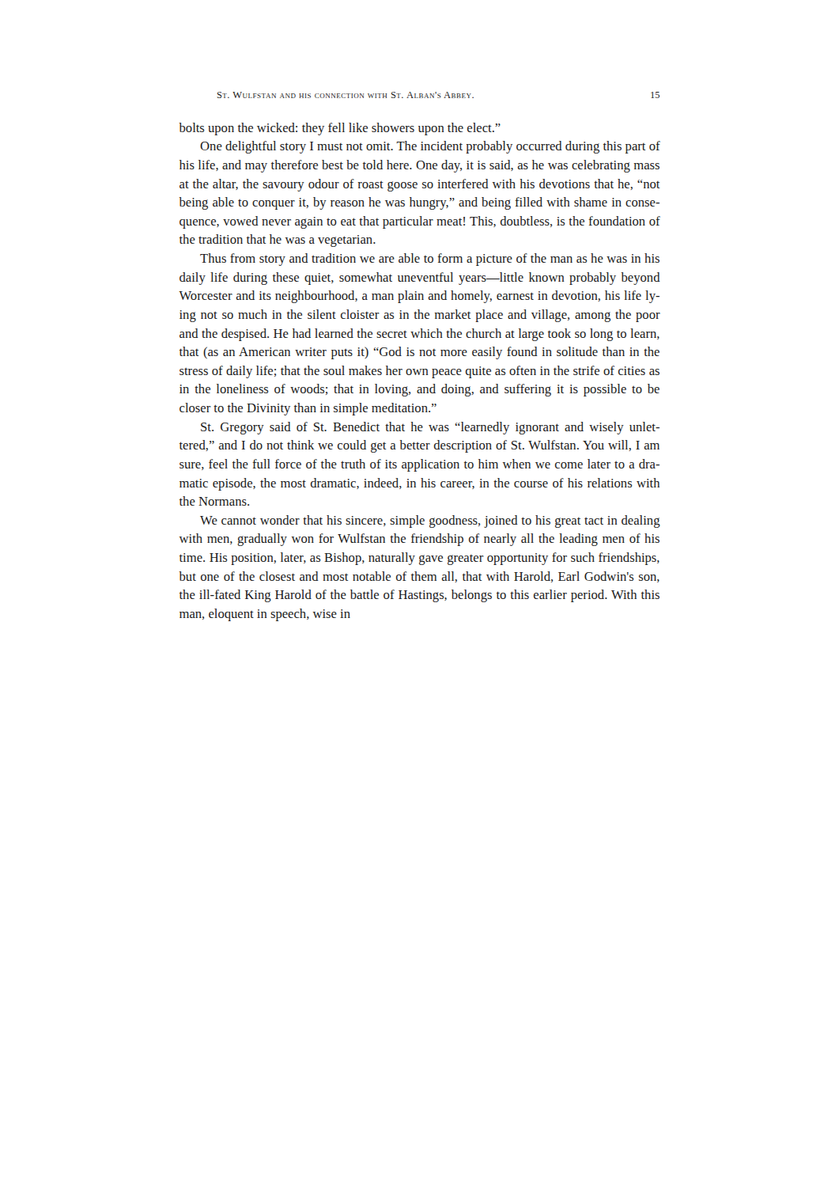St. Wulfstan and his connection with St. Alban's Abbey.15
bolts upon the wicked: they fell like showers upon the elect.”
One delightful story I must not omit. The incident probably occurred during this part of his life, and may therefore best be told here. One day, it is said, as he was celebrating mass at the altar, the savoury odour of roast goose so interfered with his devotions that he, “not being able to conquer it, by reason he was hungry,” and being filled with shame in consequence, vowed never again to eat that particular meat! This, doubtless, is the foundation of the tradition that he was a vegetarian.
Thus from story and tradition we are able to form a picture of the man as he was in his daily life during these quiet, somewhat uneventful years—little known probably beyond Worcester and its neighbourhood, a man plain and homely, earnest in devotion, his life lying not so much in the silent cloister as in the market place and village, among the poor and the despised. He had learned the secret which the church at large took so long to learn, that (as an American writer puts it) “God is not more easily found in solitude than in the stress of daily life; that the soul makes her own peace quite as often in the strife of cities as in the loneliness of woods; that in loving, and doing, and suffering it is possible to be closer to the Divinity than in simple meditation.”
St. Gregory said of St. Benedict that he was “learnedly ignorant and wisely unlettered,” and I do not think we could get a better description of St. Wulfstan. You will, I am sure, feel the full force of the truth of its application to him when we come later to a dramatic episode, the most dramatic, indeed, in his career, in the course of his relations with the Normans.
We cannot wonder that his sincere, simple goodness, joined to his great tact in dealing with men, gradually won for Wulfstan the friendship of nearly all the leading men of his time. His position, later, as Bishop, naturally gave greater opportunity for such friendships, but one of the closest and most notable of them all, that with Harold, Earl Godwin's son, the ill-fated King Harold of the battle of Hastings, belongs to this earlier period. With this man, eloquent in speech, wise in